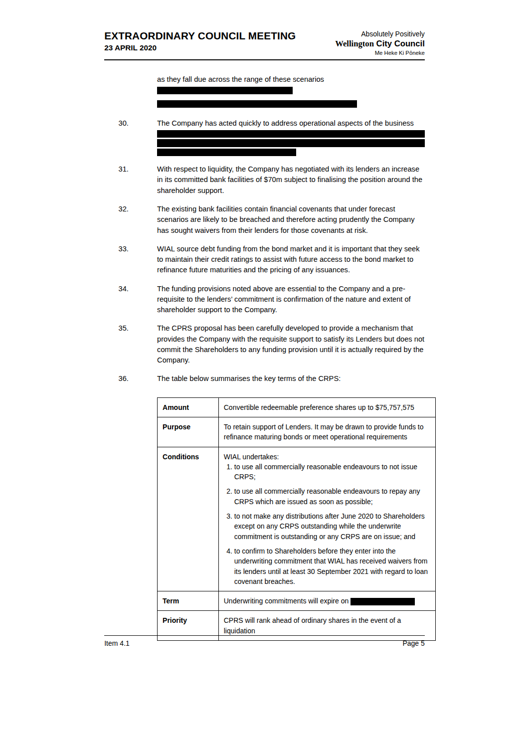EXTRAORDINARY COUNCIL MEETING
23 APRIL 2020
Absolutely Positively
Wellington City Council
Me Heke Ki Pōneke
as they fall due across the range of these scenarios
30. The Company has acted quickly to address operational aspects of the business
31. With respect to liquidity, the Company has negotiated with its lenders an increase in its committed bank facilities of $70m subject to finalising the position around the shareholder support.
32. The existing bank facilities contain financial covenants that under forecast scenarios are likely to be breached and therefore acting prudently the Company has sought waivers from their lenders for those covenants at risk.
33. WIAL source debt funding from the bond market and it is important that they seek to maintain their credit ratings to assist with future access to the bond market to refinance future maturities and the pricing of any issuances.
34. The funding provisions noted above are essential to the Company and a pre-requisite to the lenders’ commitment is confirmation of the nature and extent of shareholder support to the Company.
35. The CPRS proposal has been carefully developed to provide a mechanism that provides the Company with the requisite support to satisfy its Lenders but does not commit the Shareholders to any funding provision until it is actually required by the Company.
36. The table below summarises the key terms of the CRPS:
| Amount | Convertible redeemable preference shares up to $75,757,575 |
| Purpose | To retain support of Lenders. It may be drawn to provide funds to refinance maturing bonds or meet operational requirements |
| Conditions | WIAL undertakes: to use all commercially reasonable endeavours to not issue CRPS; to use all commercially reasonable endeavours to repay any CRPS which are issued as soon as possible; to not make any distributions after June 2020 to Shareholders except on any CRPS outstanding while the underwrite commitment is outstanding or any CRPS are on issue; and to confirm to Shareholders before they enter into the underwriting commitment that WIAL has received waivers from its lenders until at least 30 September 2021 with regard to loan covenant breaches. |
| Term | Underwriting commitments will expire on |
| Priority | CPRS will rank ahead of ordinary shares in the event of a liquidation |
Item 4.1
Page 5